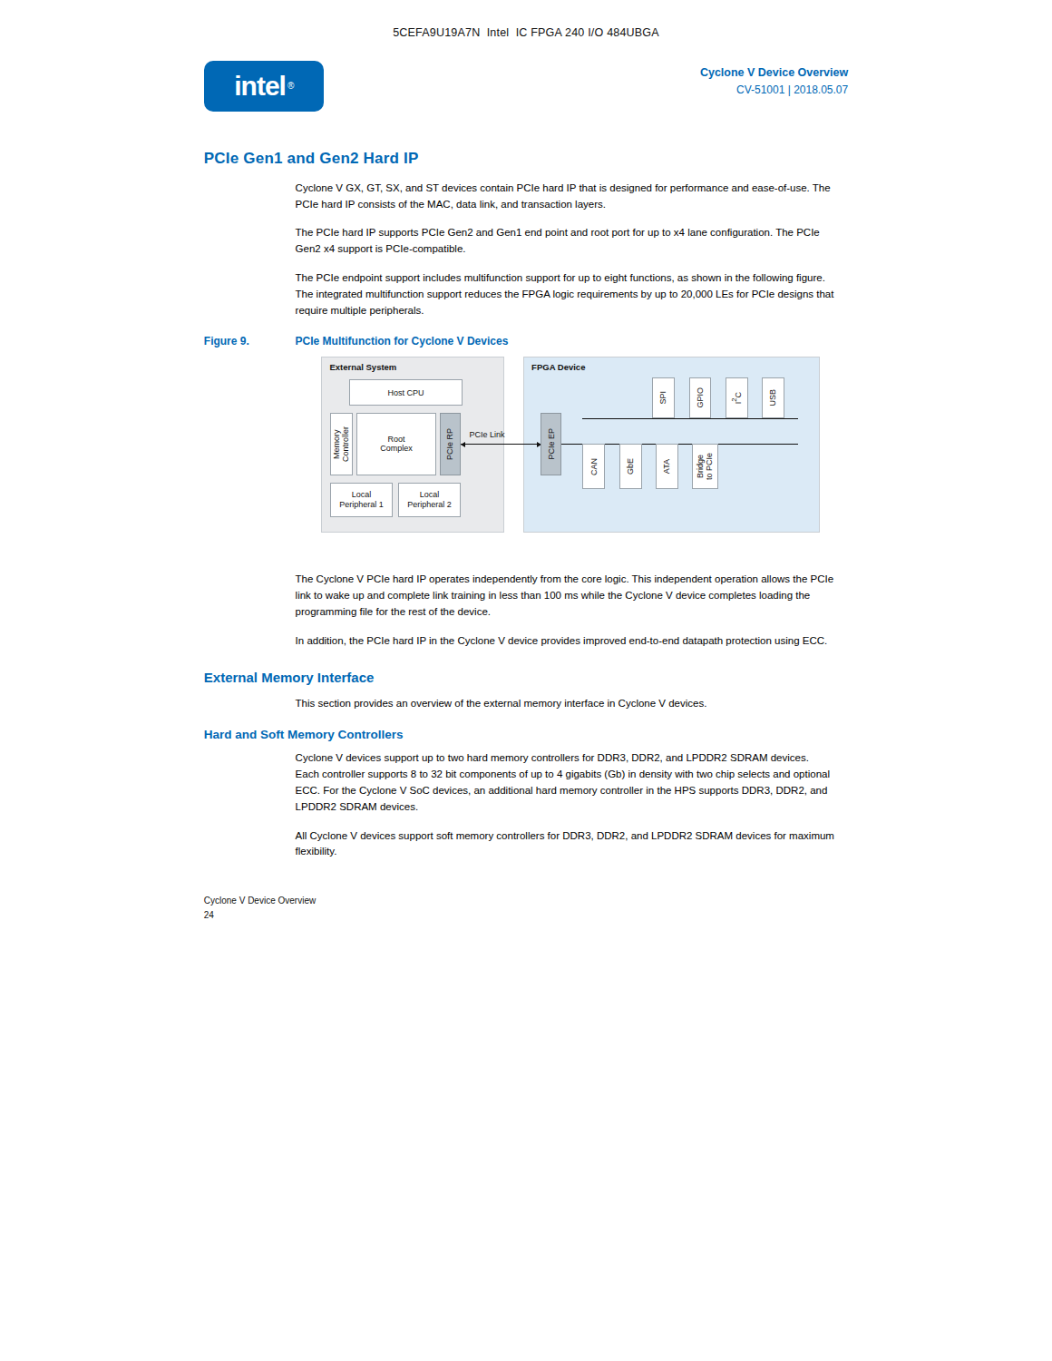5CEFA9U19A7N Intel IC FPGA 240 I/O 484UBGA
intel®
Cyclone V Device Overview
CV-51001 | 2018.05.07
PCIe Gen1 and Gen2 Hard IP
Cyclone V GX, GT, SX, and ST devices contain PCIe hard IP that is designed for performance and ease-of-use. The PCIe hard IP consists of the MAC, data link, and transaction layers.
The PCIe hard IP supports PCIe Gen2 and Gen1 end point and root port for up to x4 lane configuration. The PCIe Gen2 x4 support is PCIe-compatible.
The PCIe endpoint support includes multifunction support for up to eight functions, as shown in the following figure. The integrated multifunction support reduces the FPGA logic requirements by up to 20,000 LEs for PCIe designs that require multiple peripherals.
Figure 9. PCIe Multifunction for Cyclone V Devices
External System
FPGA Device
Host CPU
Memory
Controller
Root
Complex
PCIe RP
Local
Peripheral 1
Local
Peripheral 2
PCIe Link
PCIe EP
SPI
GPIO
I2C
USB
CAN
GbE
ATA
Bridge
to PCIe
The Cyclone V PCIe hard IP operates independently from the core logic. This independent operation allows the PCIe link to wake up and complete link training in less than 100 ms while the Cyclone V device completes loading the programming file for the rest of the device.
In addition, the PCIe hard IP in the Cyclone V device provides improved end-to-end datapath protection using ECC.
External Memory Interface
This section provides an overview of the external memory interface in Cyclone V devices.
Hard and Soft Memory Controllers
Cyclone V devices support up to two hard memory controllers for DDR3, DDR2, and LPDDR2 SDRAM devices. Each controller supports 8 to 32 bit components of up to 4 gigabits (Gb) in density with two chip selects and optional ECC. For the Cyclone V SoC devices, an additional hard memory controller in the HPS supports DDR3, DDR2, and LPDDR2 SDRAM devices.
All Cyclone V devices support soft memory controllers for DDR3, DDR2, and LPDDR2 SDRAM devices for maximum flexibility.
Cyclone V Device Overview
24